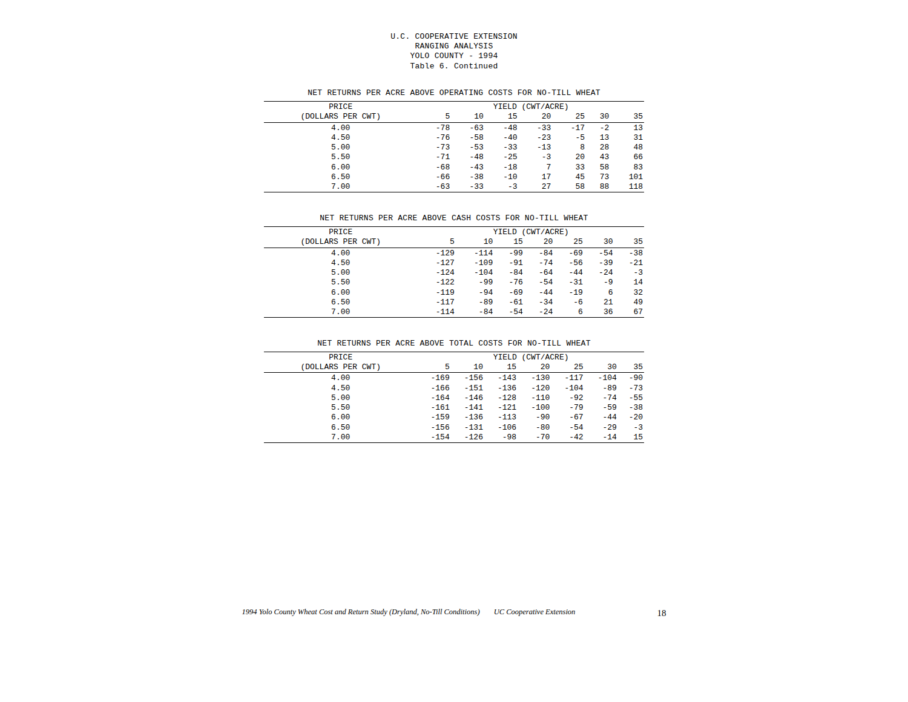U.C. COOPERATIVE EXTENSION
RANGING ANALYSIS
YOLO COUNTY - 1994
Table 6. Continued
NET RETURNS PER ACRE ABOVE OPERATING COSTS FOR NO-TILL WHEAT
| PRICE | YIELD (CWT/ACRE) |
| (DOLLARS PER CWT) | 5 | 10 | 15 | 20 | 25 | 30 | 35 |
| 4.00 | -78 | -63 | -48 | -33 | -17 | -2 | 13 |
| 4.50 | -76 | -58 | -40 | -23 | -5 | 13 | 31 |
| 5.00 | -73 | -53 | -33 | -13 | 8 | 28 | 48 |
| 5.50 | -71 | -48 | -25 | -3 | 20 | 43 | 66 |
| 6.00 | -68 | -43 | -18 | 7 | 33 | 58 | 83 |
| 6.50 | -66 | -38 | -10 | 17 | 45 | 73 | 101 |
| 7.00 | -63 | -33 | -3 | 27 | 58 | 88 | 118 |
NET RETURNS PER ACRE ABOVE CASH COSTS FOR NO-TILL WHEAT
| PRICE | YIELD (CWT/ACRE) |
| (DOLLARS PER CWT) | 5 | 10 | 15 | 20 | 25 | 30 | 35 |
| 4.00 | -129 | -114 | -99 | -84 | -69 | -54 | -38 |
| 4.50 | -127 | -109 | -91 | -74 | -56 | -39 | -21 |
| 5.00 | -124 | -104 | -84 | -64 | -44 | -24 | -3 |
| 5.50 | -122 | -99 | -76 | -54 | -31 | -9 | 14 |
| 6.00 | -119 | -94 | -69 | -44 | -19 | 6 | 32 |
| 6.50 | -117 | -89 | -61 | -34 | -6 | 21 | 49 |
| 7.00 | -114 | -84 | -54 | -24 | 6 | 36 | 67 |
NET RETURNS PER ACRE ABOVE TOTAL COSTS FOR NO-TILL WHEAT
| PRICE | YIELD (CWT/ACRE) |
| (DOLLARS PER CWT) | 5 | 10 | 15 | 20 | 25 | 30 | 35 |
| 4.00 | -169 | -156 | -143 | -130 | -117 | -104 | -90 |
| 4.50 | -166 | -151 | -136 | -120 | -104 | -89 | -73 |
| 5.00 | -164 | -146 | -128 | -110 | -92 | -74 | -55 |
| 5.50 | -161 | -141 | -121 | -100 | -79 | -59 | -38 |
| 6.00 | -159 | -136 | -113 | -90 | -67 | -44 | -20 |
| 6.50 | -156 | -131 | -106 | -80 | -54 | -29 | -3 |
| 7.00 | -154 | -126 | -98 | -70 | -42 | -14 | 15 |
18 1994 Yolo County Wheat Cost and Return Study (Dryland, No-Till Conditions) UC Cooperative Extension